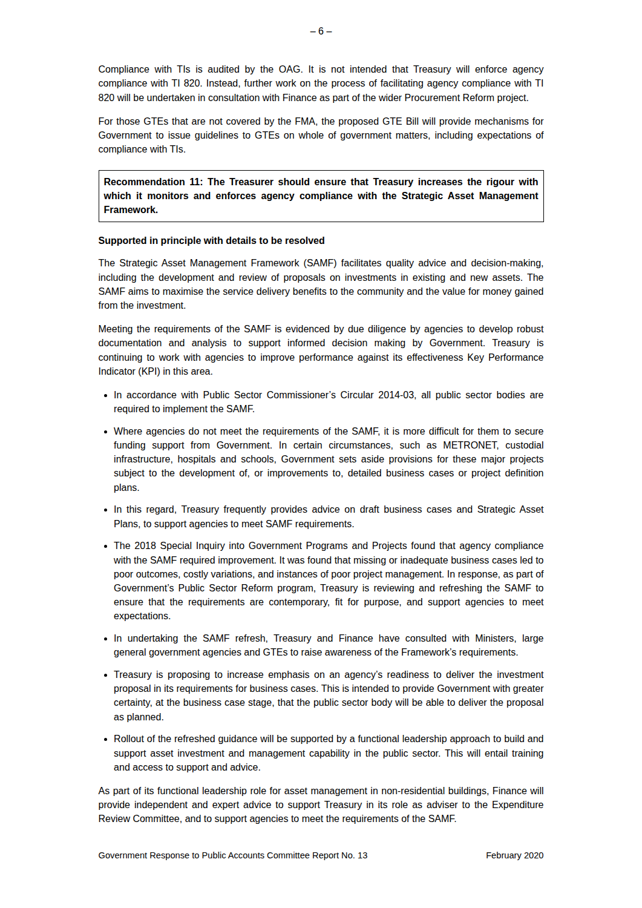– 6 –
Compliance with TIs is audited by the OAG. It is not intended that Treasury will enforce agency compliance with TI 820. Instead, further work on the process of facilitating agency compliance with TI 820 will be undertaken in consultation with Finance as part of the wider Procurement Reform project.
For those GTEs that are not covered by the FMA, the proposed GTE Bill will provide mechanisms for Government to issue guidelines to GTEs on whole of government matters, including expectations of compliance with TIs.
Recommendation 11: The Treasurer should ensure that Treasury increases the rigour with which it monitors and enforces agency compliance with the Strategic Asset Management Framework.
Supported in principle with details to be resolved
The Strategic Asset Management Framework (SAMF) facilitates quality advice and decision-making, including the development and review of proposals on investments in existing and new assets. The SAMF aims to maximise the service delivery benefits to the community and the value for money gained from the investment.
Meeting the requirements of the SAMF is evidenced by due diligence by agencies to develop robust documentation and analysis to support informed decision making by Government. Treasury is continuing to work with agencies to improve performance against its effectiveness Key Performance Indicator (KPI) in this area.
In accordance with Public Sector Commissioner’s Circular 2014-03, all public sector bodies are required to implement the SAMF.
Where agencies do not meet the requirements of the SAMF, it is more difficult for them to secure funding support from Government. In certain circumstances, such as METRONET, custodial infrastructure, hospitals and schools, Government sets aside provisions for these major projects subject to the development of, or improvements to, detailed business cases or project definition plans.
In this regard, Treasury frequently provides advice on draft business cases and Strategic Asset Plans, to support agencies to meet SAMF requirements.
The 2018 Special Inquiry into Government Programs and Projects found that agency compliance with the SAMF required improvement. It was found that missing or inadequate business cases led to poor outcomes, costly variations, and instances of poor project management. In response, as part of Government’s Public Sector Reform program, Treasury is reviewing and refreshing the SAMF to ensure that the requirements are contemporary, fit for purpose, and support agencies to meet expectations.
In undertaking the SAMF refresh, Treasury and Finance have consulted with Ministers, large general government agencies and GTEs to raise awareness of the Framework’s requirements.
Treasury is proposing to increase emphasis on an agency’s readiness to deliver the investment proposal in its requirements for business cases. This is intended to provide Government with greater certainty, at the business case stage, that the public sector body will be able to deliver the proposal as planned.
Rollout of the refreshed guidance will be supported by a functional leadership approach to build and support asset investment and management capability in the public sector. This will entail training and access to support and advice.
As part of its functional leadership role for asset management in non-residential buildings, Finance will provide independent and expert advice to support Treasury in its role as adviser to the Expenditure Review Committee, and to support agencies to meet the requirements of the SAMF.
Government Response to Public Accounts Committee Report No. 13 February 2020